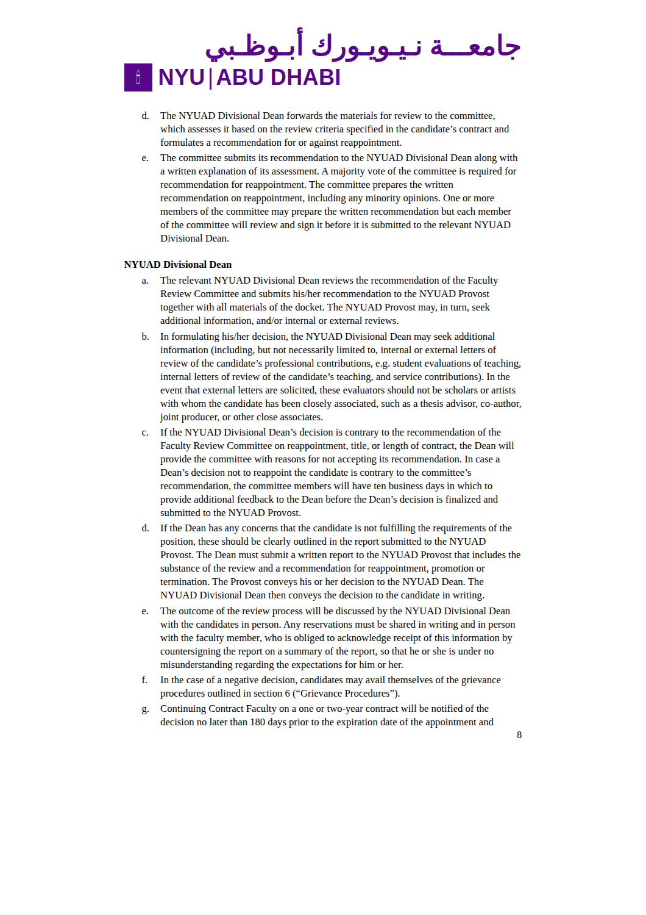جامعـــة نـيـويـورك أبـوظـبي
🕯
NYU|ABU DHABI
d. The NYUAD Divisional Dean forwards the materials for review to the committee, which assesses it based on the review criteria specified in the candidate’s contract and formulates a recommendation for or against reappointment.
e. The committee submits its recommendation to the NYUAD Divisional Dean along with a written explanation of its assessment. A majority vote of the committee is required for recommendation for reappointment. The committee prepares the written recommendation on reappointment, including any minority opinions. One or more members of the committee may prepare the written recommendation but each member of the committee will review and sign it before it is submitted to the relevant NYUAD Divisional Dean.
NYUAD Divisional Dean
a. The relevant NYUAD Divisional Dean reviews the recommendation of the Faculty Review Committee and submits his/her recommendation to the NYUAD Provost together with all materials of the docket. The NYUAD Provost may, in turn, seek additional information, and/or internal or external reviews.
b. In formulating his/her decision, the NYUAD Divisional Dean may seek additional information (including, but not necessarily limited to, internal or external letters of review of the candidate’s professional contributions, e.g. student evaluations of teaching, internal letters of review of the candidate’s teaching, and service contributions). In the event that external letters are solicited, these evaluators should not be scholars or artists with whom the candidate has been closely associated, such as a thesis advisor, co-author, joint producer, or other close associates.
c. If the NYUAD Divisional Dean’s decision is contrary to the recommendation of the Faculty Review Committee on reappointment, title, or length of contract, the Dean will provide the committee with reasons for not accepting its recommendation. In case a Dean’s decision not to reappoint the candidate is contrary to the committee’s recommendation, the committee members will have ten business days in which to provide additional feedback to the Dean before the Dean’s decision is finalized and submitted to the NYUAD Provost.
d. If the Dean has any concerns that the candidate is not fulfilling the requirements of the position, these should be clearly outlined in the report submitted to the NYUAD Provost. The Dean must submit a written report to the NYUAD Provost that includes the substance of the review and a recommendation for reappointment, promotion or termination. The Provost conveys his or her decision to the NYUAD Dean. The NYUAD Divisional Dean then conveys the decision to the candidate in writing.
e. The outcome of the review process will be discussed by the NYUAD Divisional Dean with the candidates in person. Any reservations must be shared in writing and in person with the faculty member, who is obliged to acknowledge receipt of this information by countersigning the report on a summary of the report, so that he or she is under no misunderstanding regarding the expectations for him or her.
f. In the case of a negative decision, candidates may avail themselves of the grievance procedures outlined in section 6 (“Grievance Procedures”).
g. Continuing Contract Faculty on a one or two-year contract will be notified of the decision no later than 180 days prior to the expiration date of the appointment and
8